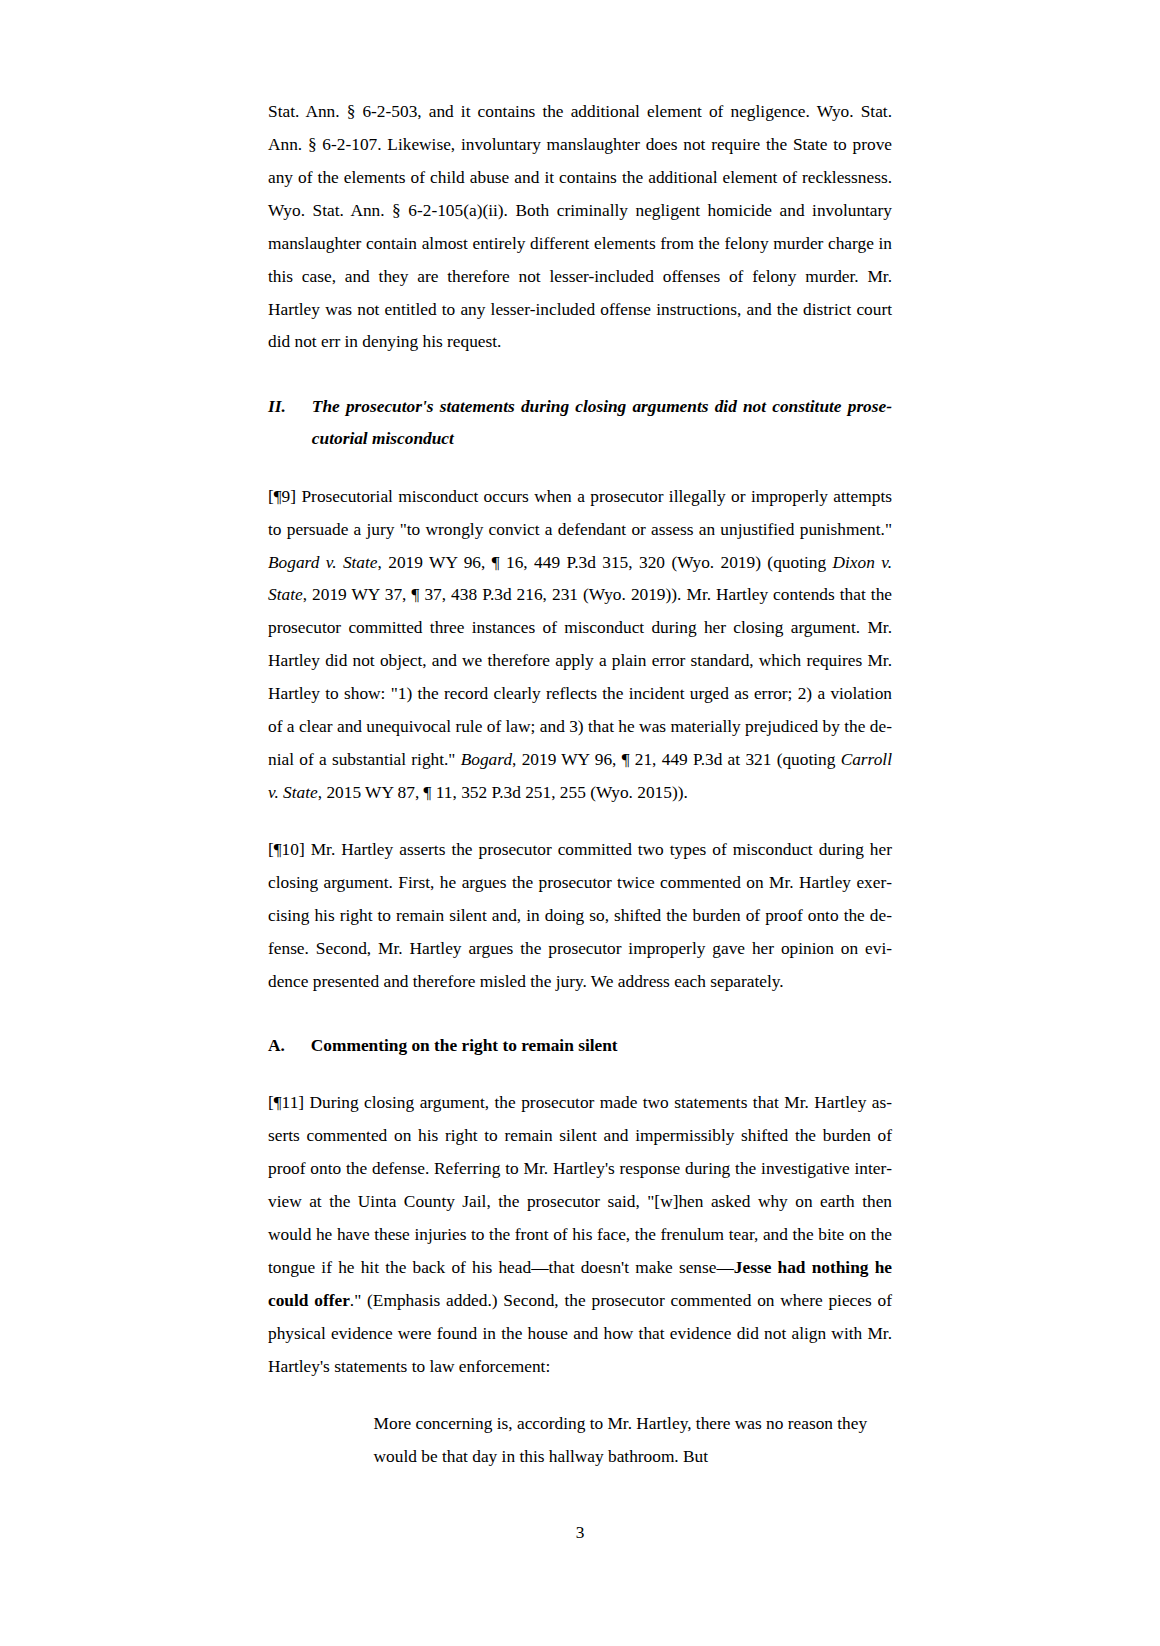Stat. Ann. § 6-2-503, and it contains the additional element of negligence. Wyo. Stat. Ann. § 6-2-107. Likewise, involuntary manslaughter does not require the State to prove any of the elements of child abuse and it contains the additional element of recklessness. Wyo. Stat. Ann. § 6-2-105(a)(ii). Both criminally negligent homicide and involuntary manslaughter contain almost entirely different elements from the felony murder charge in this case, and they are therefore not lesser-included offenses of felony murder. Mr. Hartley was not entitled to any lesser-included offense instructions, and the district court did not err in denying his request.
II. The prosecutor's statements during closing arguments did not constitute prosecutorial misconduct
[¶9] Prosecutorial misconduct occurs when a prosecutor illegally or improperly attempts to persuade a jury "to wrongly convict a defendant or assess an unjustified punishment." Bogard v. State, 2019 WY 96, ¶ 16, 449 P.3d 315, 320 (Wyo. 2019) (quoting Dixon v. State, 2019 WY 37, ¶ 37, 438 P.3d 216, 231 (Wyo. 2019)). Mr. Hartley contends that the prosecutor committed three instances of misconduct during her closing argument. Mr. Hartley did not object, and we therefore apply a plain error standard, which requires Mr. Hartley to show: "1) the record clearly reflects the incident urged as error; 2) a violation of a clear and unequivocal rule of law; and 3) that he was materially prejudiced by the denial of a substantial right." Bogard, 2019 WY 96, ¶ 21, 449 P.3d at 321 (quoting Carroll v. State, 2015 WY 87, ¶ 11, 352 P.3d 251, 255 (Wyo. 2015)).
[¶10] Mr. Hartley asserts the prosecutor committed two types of misconduct during her closing argument. First, he argues the prosecutor twice commented on Mr. Hartley exercising his right to remain silent and, in doing so, shifted the burden of proof onto the defense. Second, Mr. Hartley argues the prosecutor improperly gave her opinion on evidence presented and therefore misled the jury. We address each separately.
A. Commenting on the right to remain silent
[¶11] During closing argument, the prosecutor made two statements that Mr. Hartley asserts commented on his right to remain silent and impermissibly shifted the burden of proof onto the defense. Referring to Mr. Hartley's response during the investigative interview at the Uinta County Jail, the prosecutor said, "[w]hen asked why on earth then would he have these injuries to the front of his face, the frenulum tear, and the bite on the tongue if he hit the back of his head—that doesn't make sense—Jesse had nothing he could offer." (Emphasis added.) Second, the prosecutor commented on where pieces of physical evidence were found in the house and how that evidence did not align with Mr. Hartley's statements to law enforcement:
More concerning is, according to Mr. Hartley, there was no reason they would be that day in this hallway bathroom. But
3